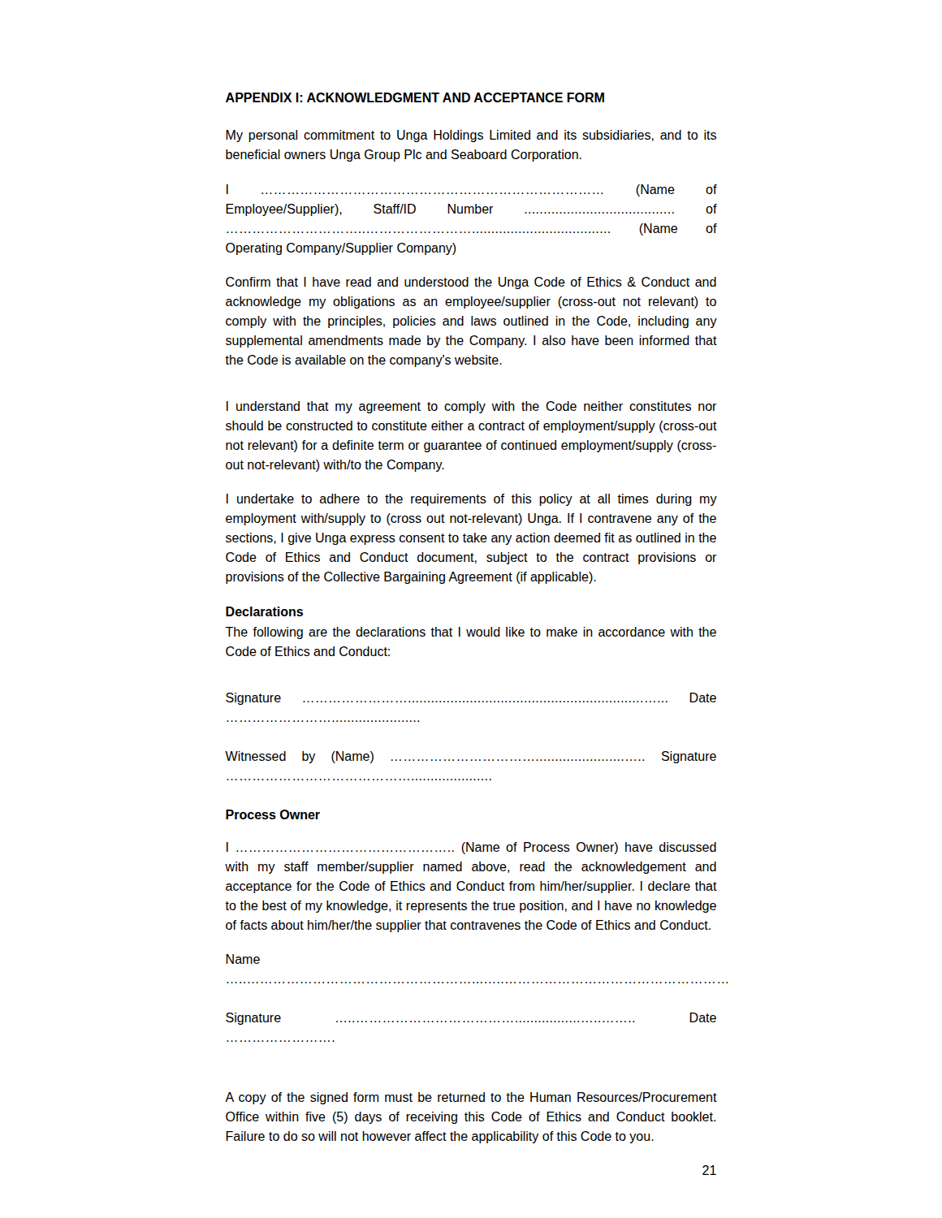APPENDIX I: ACKNOWLEDGMENT AND ACCEPTANCE FORM
My personal commitment to Unga Holdings Limited and its subsidiaries, and to its beneficial owners Unga Group Plc and Seaboard Corporation.
I …………………………………………………………………… (Name of Employee/Supplier), Staff/ID Number ....................................... of …………………………..…………………….................................... (Name of Operating Company/Supplier Company)
Confirm that I have read and understood the Unga Code of Ethics & Conduct and acknowledge my obligations as an employee/supplier (cross-out not relevant) to comply with the principles, policies and laws outlined in the Code, including any supplemental amendments made by the Company. I also have been informed that the Code is available on the company's website.
I understand that my agreement to comply with the Code neither constitutes nor should be constructed to constitute either a contract of employment/supply (cross-out not relevant) for a definite term or guarantee of continued employment/supply (cross-out not-relevant) with/to the Company.
I undertake to adhere to the requirements of this policy at all times during my employment with/supply to (cross out not-relevant) Unga. If I contravene any of the sections, I give Unga express consent to take any action deemed fit as outlined in the Code of Ethics and Conduct document, subject to the contract provisions or provisions of the Collective Bargaining Agreement (if applicable).
Declarations
The following are the declarations that I would like to make in accordance with the Code of Ethics and Conduct:
Signature …………………….............................................................…... Date …………………….......................
Witnessed by (Name) …………………………….......................….. Signature …………………………………….....................
Process Owner
I ………………………………………….. (Name of Process Owner) have discussed with my staff member/supplier named above, read the acknowledgement and acceptance for the Code of Ethics and Conduct from him/her/supplier. I declare that to the best of my knowledge, it represents the true position, and I have no knowledge of facts about him/her/the supplier that contravenes the Code of Ethics and Conduct.
Name …..……………………………………………...…..……………………………………………
Signature …..……………………………….................…..…….. Date …………………….
A copy of the signed form must be returned to the Human Resources/Procurement Office within five (5) days of receiving this Code of Ethics and Conduct booklet. Failure to do so will not however affect the applicability of this Code to you.
21